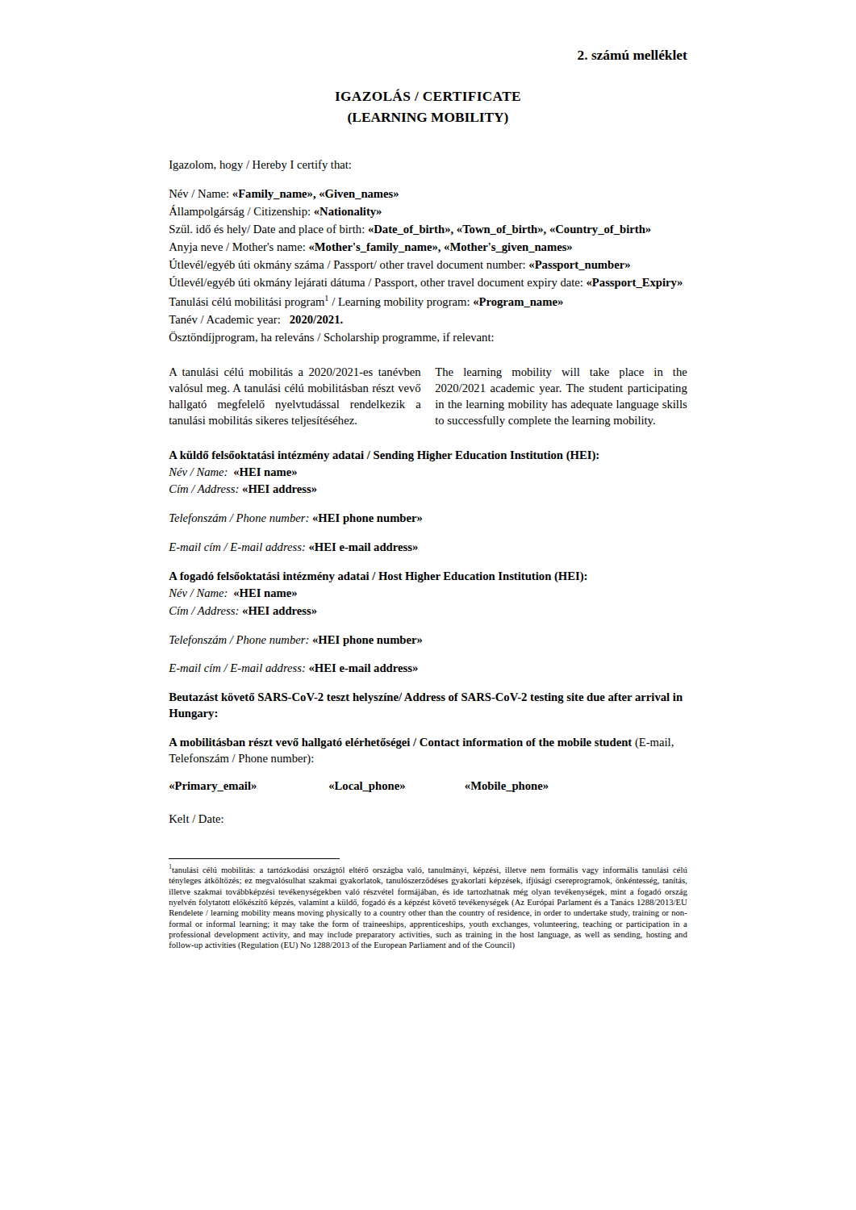2. számú melléklet
IGAZOLÁS / CERTIFICATE
(LEARNING MOBILITY)
Igazolom, hogy / Hereby I certify that:
Név / Name: «Family_name», «Given_names»
Állampolgárság / Citizenship: «Nationality»
Szül. idő és hely/ Date and place of birth: «Date_of_birth», «Town_of_birth», «Country_of_birth»
Anyja neve / Mother's name: «Mother's_family_name», «Mother's_given_names»
Útlevél/egyéb úti okmány száma / Passport/ other travel document number: «Passport_number»
Útlevél/egyéb úti okmány lejárati dátuma / Passport, other travel document expiry date: «Passport_Expiry»
Tanulási célú mobilitási program1 / Learning mobility program: «Program_name»
Tanév / Academic year: 2020/2021.
Ösztöndíjprogram, ha releváns / Scholarship programme, if relevant:
A tanulási célú mobilitás a 2020/2021-es tanévben valósul meg. A tanulási célú mobilitásban részt vevő hallgató megfelelő nyelvtudással rendelkezik a tanulási mobilitás sikeres teljesítéséhez.
The learning mobility will take place in the 2020/2021 academic year. The student participating in the learning mobility has adequate language skills to successfully complete the learning mobility.
A küldő felsőoktatási intézmény adatai / Sending Higher Education Institution (HEI):
Név / Name: «HEI name»
Cím / Address: «HEI address»
Telefonszám / Phone number: «HEI phone number»
E-mail cím / E-mail address: «HEI e-mail address»
A fogadó felsőoktatási intézmény adatai / Host Higher Education Institution (HEI):
Név / Name: «HEI name»
Cím / Address: «HEI address»
Telefonszám / Phone number: «HEI phone number»
E-mail cím / E-mail address: «HEI e-mail address»
Beutazást követő SARS-CoV-2 teszt helyszíne/ Address of SARS-CoV-2 testing site due after arrival in Hungary:
A mobilitásban részt vevő hallgató elérhetőségei / Contact information of the mobile student (E-mail, Telefonszám / Phone number):
«Primary_email» «Local_phone» «Mobile_phone»
Kelt / Date:
1tanulási célú mobilitás: a tartózkodási országtól eltérő országba való, tanulmányi, képzési, illetve nem formális vagy informális tanulási célú tényleges átköltözés; ez megvalósulhat szakmai gyakorlatok, tanulószerződéses gyakorlati képzések, ifjúsági csereprogramok, önkéntesség, tanítás, illetve szakmai továbbképzési tevékenységekben való részvétel formájában, és ide tartozhatnak még olyan tevékenységek, mint a fogadó ország nyelvén folytatott előkészítő képzés, valamint a küldő, fogadó és a képzést követő tevékenységek (Az Európai Parlament és a Tanács 1288/2013/EU Rendelete / learning mobility means moving physically to a country other than the country of residence, in order to undertake study, training or non-formal or informal learning; it may take the form of traineeships, apprenticeships, youth exchanges, volunteering, teaching or participation in a professional development activity, and may include preparatory activities, such as training in the host language, as well as sending, hosting and follow-up activities (Regulation (EU) No 1288/2013 of the European Parliament and of the Council)